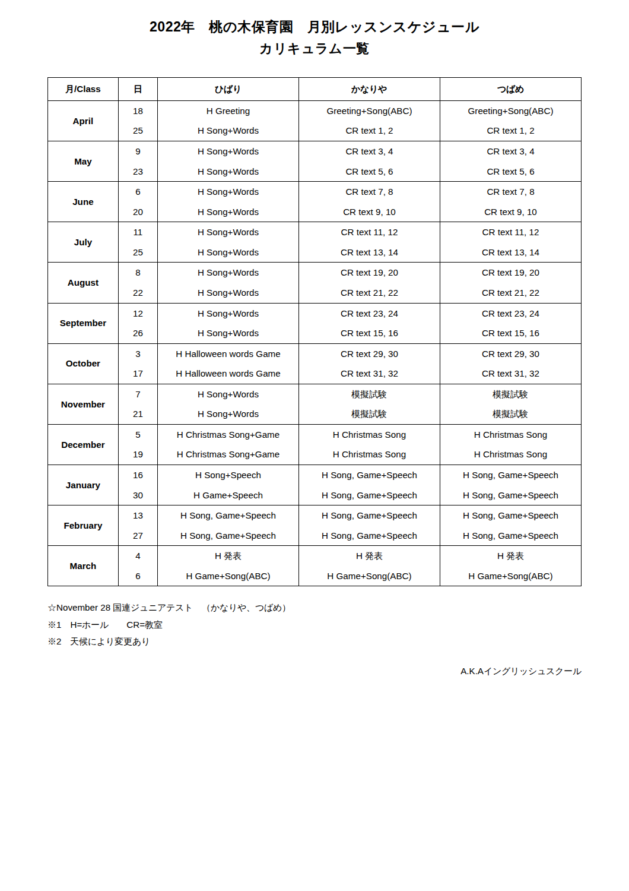2022年　桃の木保育園　月別レッスンスケジュール
カリキュラム一覧
| 月/Class | 日 | ひばり | かなりや | つばめ |
| --- | --- | --- | --- | --- |
| April | 18 25 | H Greeting H Song+Words | Greeting+Song(ABC) CR text 1, 2 | Greeting+Song(ABC) CR text 1, 2 |
| May | 9 23 | H Song+Words H Song+Words | CR text 3, 4 CR text 5, 6 | CR text 3, 4 CR text 5, 6 |
| June | 6 20 | H Song+Words H Song+Words | CR text 7, 8 CR text 9, 10 | CR text 7, 8 CR text 9, 10 |
| July | 11 25 | H Song+Words H Song+Words | CR text 11, 12 CR text 13, 14 | CR text 11, 12 CR text 13, 14 |
| August | 8 22 | H Song+Words H Song+Words | CR text 19, 20 CR text 21, 22 | CR text 19, 20 CR text 21, 22 |
| September | 12 26 | H Song+Words H Song+Words | CR text 23, 24 CR text 15, 16 | CR text 23, 24 CR text 15, 16 |
| October | 3 17 | H Halloween words Game H Halloween words Game | CR text 29, 30 CR text 31, 32 | CR text 29, 30 CR text 31, 32 |
| November | 7 21 | H Song+Words H Song+Words | 模擬試験 模擬試験 | 模擬試験 模擬試験 |
| December | 5 19 | H Christmas Song+Game H Christmas Song+Game | H Christmas Song H Christmas Song | H Christmas Song H Christmas Song |
| January | 16 30 | H Song+Speech H Game+Speech | H Song, Game+Speech H Song, Game+Speech | H Song, Game+Speech H Song, Game+Speech |
| February | 13 27 | H Song, Game+Speech H Song, Game+Speech | H Song, Game+Speech H Song, Game+Speech | H Song, Game+Speech H Song, Game+Speech |
| March | 4 6 | H 発表 H Game+Song(ABC) | H 発表 H Game+Song(ABC) | H 発表 H Game+Song(ABC) |
☆November 28 国連ジュニアテスト　（かなりや、つばめ）
※1　H=ホール　　CR=教室
※2　天候により変更あり
A.K.Aイングリッシュスクール